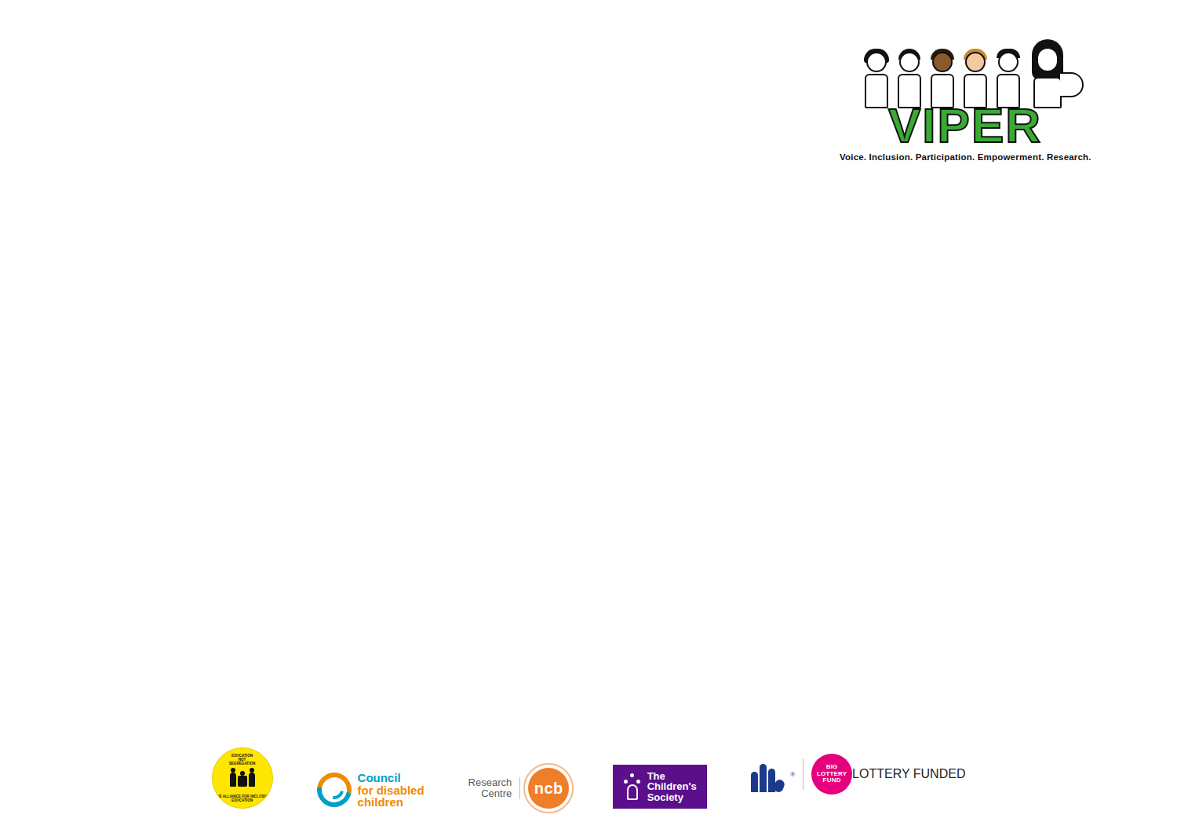VIPER
Voice. Inclusion. Participation. Empowerment. Research.
EDUCATION
NOT
SEGREGATION
THE ALLIANCE FOR INCLUSIVE EDUCATION
Council
for disabled
children
Research
Centre
ncb
The
Children's
Society
®
BIG
LOTTERY
FUND
LOTTERY FUNDED